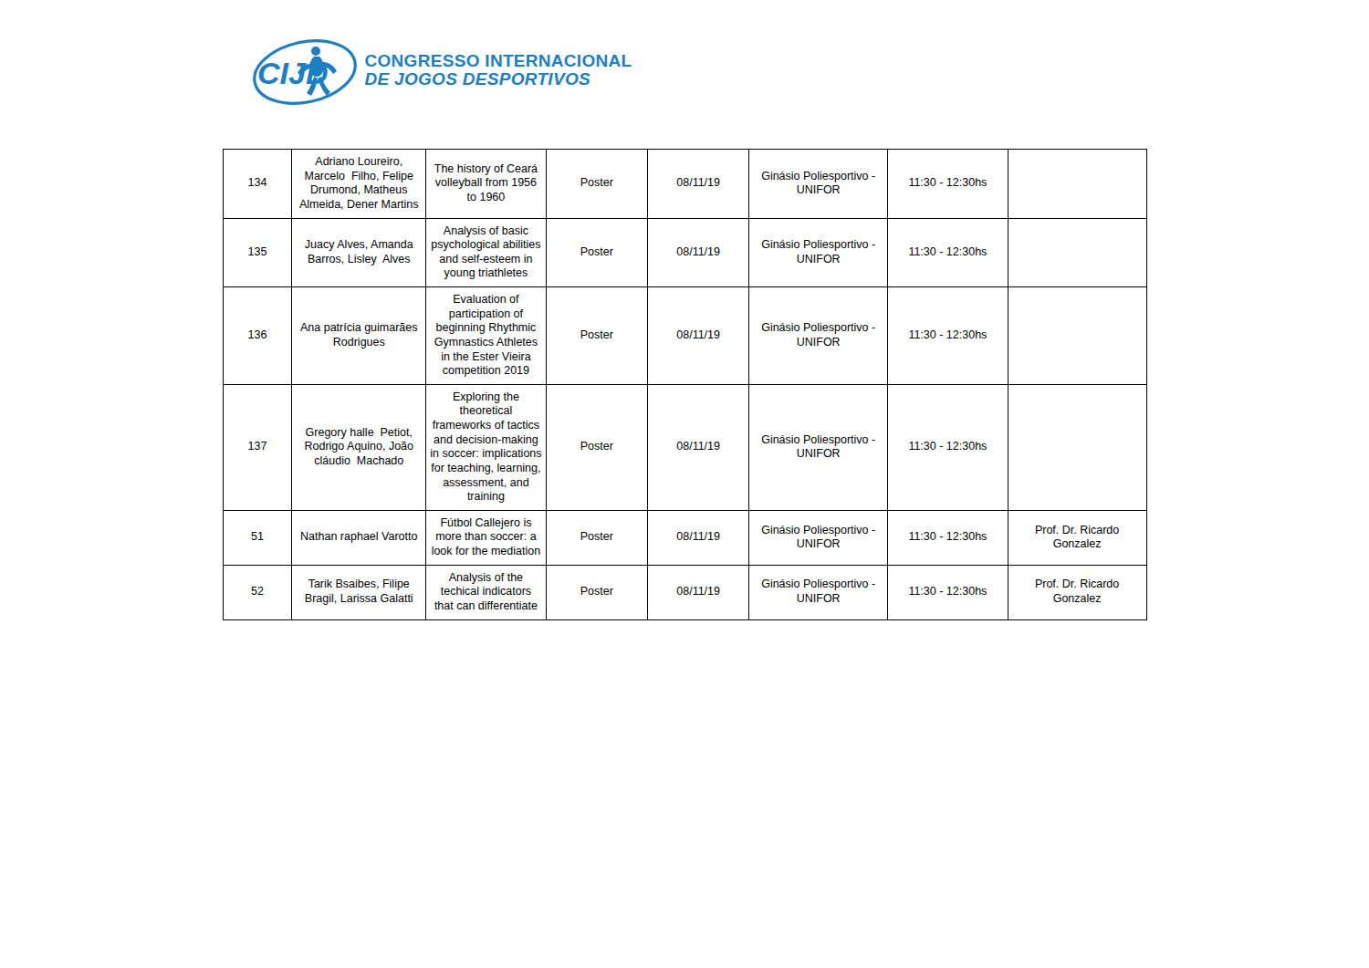CIJD
CONGRESSO INTERNACIONAL
DE JOGOS DESPORTIVOS
| 134 | Adriano Loureiro, Marcelo Filho, Felipe Drumond, Matheus Almeida, Dener Martins | The history of Ceará volleyball from 1956 to 1960 | Poster | 08/11/19 | Ginásio Poliesportivo - UNIFOR | 11:30 - 12:30hs | |
| 135 | Juacy Alves, Amanda Barros, Lisley Alves | Analysis of basic psychological abilities and self-esteem in young triathletes | Poster | 08/11/19 | Ginásio Poliesportivo - UNIFOR | 11:30 - 12:30hs | |
| 136 | Ana patrícia guimarães Rodrigues | Evaluation of participation of beginning Rhythmic Gymnastics Athletes in the Ester Vieira competition 2019 | Poster | 08/11/19 | Ginásio Poliesportivo - UNIFOR | 11:30 - 12:30hs | |
| 137 | Gregory halle Petiot, Rodrigo Aquino, João cláudio Machado | Exploring the theoretical frameworks of tactics and decision-making in soccer: implications for teaching, learning, assessment, and training | Poster | 08/11/19 | Ginásio Poliesportivo - UNIFOR | 11:30 - 12:30hs | |
| 51 | Nathan raphael Varotto | Fútbol Callejero is more than soccer: a look for the mediation | Poster | 08/11/19 | Ginásio Poliesportivo - UNIFOR | 11:30 - 12:30hs | Prof. Dr. Ricardo Gonzalez |
| 52 | Tarik Bsaibes, Filipe Bragil, Larissa Galatti | Analysis of the techical indicators that can differentiate | Poster | 08/11/19 | Ginásio Poliesportivo - UNIFOR | 11:30 - 12:30hs | Prof. Dr. Ricardo Gonzalez |